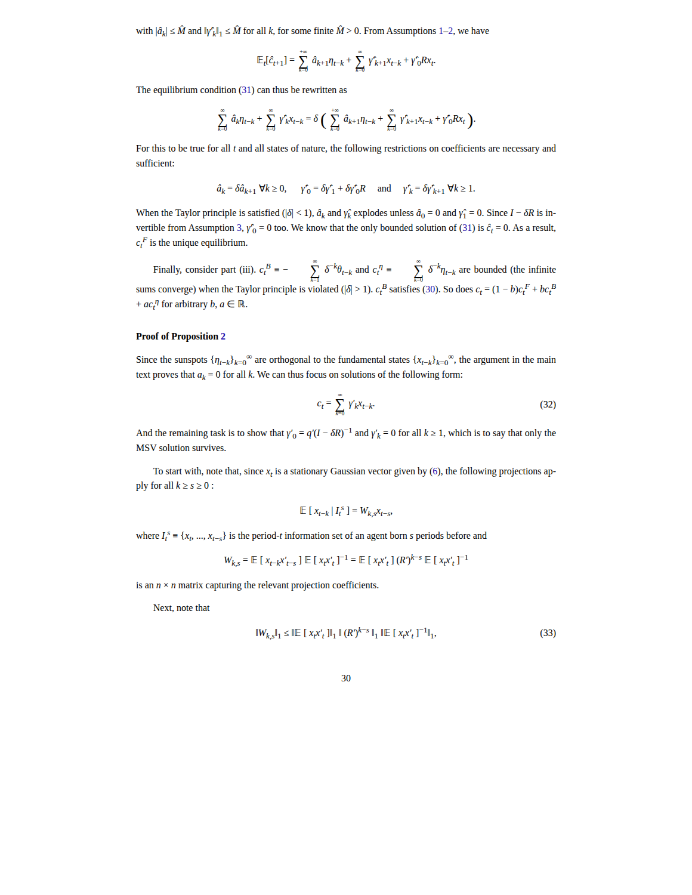with |âk| ≤ M̂ and ‖γ̂′k‖1 ≤ M̂ for all k, for some finite M̂ > 0. From Assumptions 1–2, we have
𝔼t[ĉt+1] = +∞∑k=0 âk+1ηt−k + ∞∑k=0 γ̂′k+1xt−k + γ̂′0Rxt.
The equilibrium condition (31) can thus be rewritten as
∞∑k=0 âkηt−k + ∞∑k=0 γ̂′kxt−k = δ ( +∞∑k=0 âk+1ηt−k + ∞∑k=0 γ̂′k+1xt−k + γ̂′0Rxt ).
For this to be true for all t and all states of nature, the following restrictions on coefficients are necessary and sufficient:
âk = δâk+1 ∀k ≥ 0, γ̂′0 = δγ̂′1 + δγ̂′0R and γ̂′k = δγ̂′k+1 ∀k ≥ 1.
When the Taylor principle is satisfied (|δ| < 1), âk and γ̂k explodes unless â0 = 0 and γ̂1 = 0. Since I − δR is invertible from Assumption 3, γ̂′0 = 0 too. We know that the only bounded solution of (31) is ĉt = 0. As a result, ctF is the unique equilibrium.
Finally, consider part (iii). ctB ≡ − ∞∑k=1 δ−kθt−k and ctη ≡ ∞∑k=0 δ−kηt−k are bounded (the infinite sums converge) when the Taylor principle is violated (|δ| > 1). ctB satisfies (30). So does ct = (1 − b)ctF + bctB + actη for arbitrary b, a ∈ ℝ.
Proof of Proposition 2
Since the sunspots {ηt−k}k=0∞ are orthogonal to the fundamental states {xt−k}k=0∞, the argument in the main text proves that ak = 0 for all k. We can thus focus on solutions of the following form:
ct = ∞∑k=0 γ′kxt−k. (32)
And the remaining task is to show that γ′0 = q′(I − δR)−1 and γ′k = 0 for all k ≥ 1, which is to say that only the MSV solution survives.
To start with, note that, since xt is a stationary Gaussian vector given by (6), the following projections apply for all k ≥ s ≥ 0 :
𝔼 [ xt−k | Its ] = Wk,sxt−s,
where Its ≡ {xt, ..., xt−s} is the period-t information set of an agent born s periods before and
Wk,s = 𝔼 [ xt−kx′t−s ] 𝔼 [ xtx′t ]−1 = 𝔼 [ xtx′t ] (R′)k−s 𝔼 [ xtx′t ]−1
is an n × n matrix capturing the relevant projection coefficients.
Next, note that
‖Wk,s‖1 ≤ ‖𝔼 [ xtx′t ]‖1 ‖ (R′)k−s ‖1 ‖𝔼 [ xtx′t ]−1‖1, (33)
30